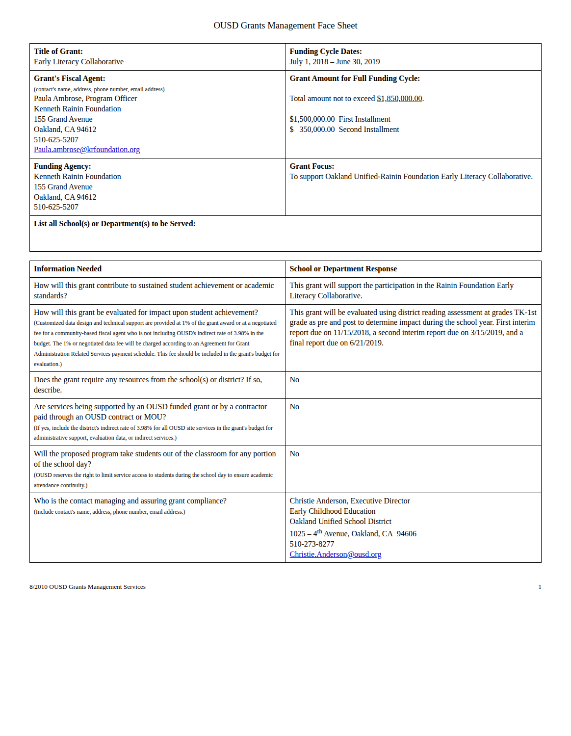OUSD Grants Management Face Sheet
| Title of Grant: Early Literacy Collaborative | Funding Cycle Dates: July 1, 2018 – June 30, 2019 |
| Grant's Fiscal Agent: (contact's name, address, phone number, email address) Paula Ambrose, Program Officer Kenneth Rainin Foundation 155 Grand Avenue Oakland, CA 94612 510-625-5207 Paula.ambrose@krfoundation.org | Grant Amount for Full Funding Cycle: Total amount not to exceed $1,850,000.00 . $1,500,000.00 First Installment $ 350,000.00 Second Installment |
| Funding Agency: Kenneth Rainin Foundation 155 Grand Avenue Oakland, CA 94612 510-625-5207 | Grant Focus: To support Oakland Unified-Rainin Foundation Early Literacy Collaborative. |
| List all School(s) or Department(s) to be Served: |
| Information Needed | School or Department Response |
| How will this grant contribute to sustained student achievement or academic standards? | This grant will support the participation in the Rainin Foundation Early Literacy Collaborative. |
| How will this grant be evaluated for impact upon student achievement? (Customized data design and technical support are provided at 1% of the grant award or at a negotiated fee for a community-based fiscal agent who is not including OUSD's indirect rate of 3.98% in the budget. The 1% or negotiated data fee will be charged according to an Agreement for Grant Administration Related Services payment schedule. This fee should be included in the grant's budget for evaluation.) | This grant will be evaluated using district reading assessment at grades TK-1st grade as pre and post to determine impact during the school year. First interim report due on 11/15/2018, a second interim report due on 3/15/2019, and a final report due on 6/21/2019. |
| Does the grant require any resources from the school(s) or district? If so, describe. | No |
| Are services being supported by an OUSD funded grant or by a contractor paid through an OUSD contract or MOU? (If yes, include the district's indirect rate of 3.98% for all OUSD site services in the grant's budget for administrative support, evaluation data, or indirect services.) | No |
| Will the proposed program take students out of the classroom for any portion of the school day? (OUSD reserves the right to limit service access to students during the school day to ensure academic attendance continuity.) | No |
| Who is the contact managing and assuring grant compliance? (Include contact's name, address, phone number, email address.) | Christie Anderson, Executive Director Early Childhood Education Oakland Unified School District 1025 – 4 th Avenue, Oakland, CA 94606 510-273-8277 Christie.Anderson@ousd.org |
8/2010 OUSD Grants Management Services 1